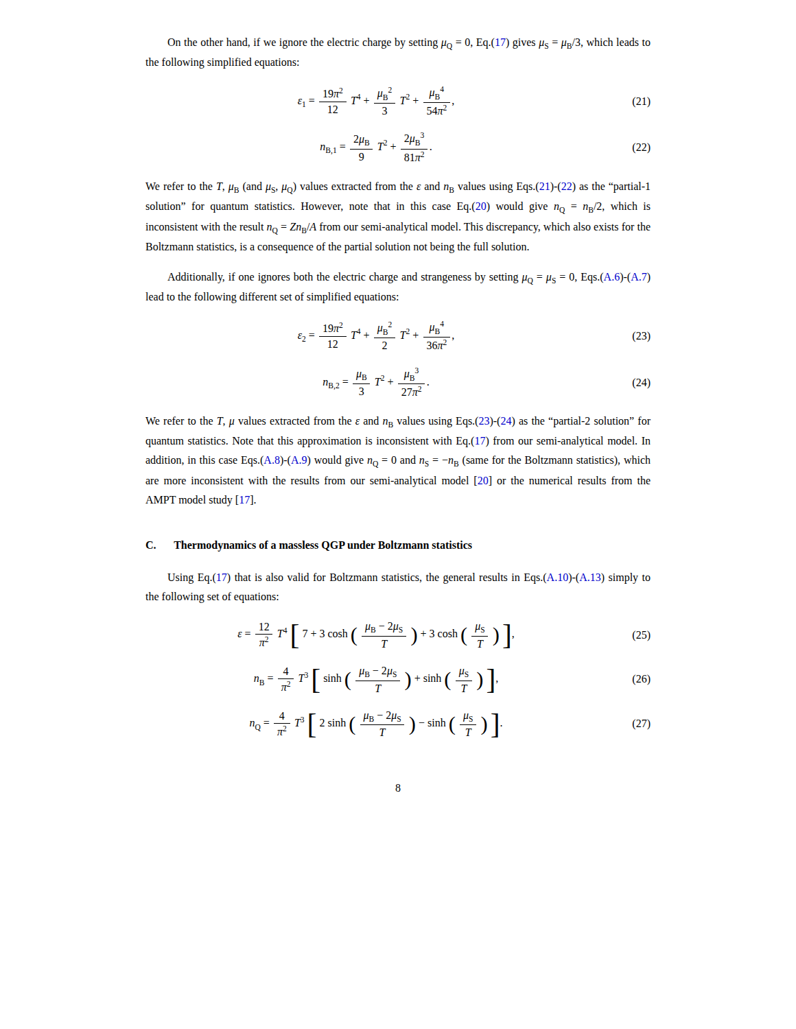On the other hand, if we ignore the electric charge by setting μQ = 0, Eq.(17) gives μS = μB/3, which leads to the following simplified equations:
ε1 = 19π212 T4 + μB23 T2 + μB454π2,
(21)
nB,1 = 2μB 9 T2 + 2μB381π2.
(22)
We refer to the T, μB (and μS, μQ) values extracted from the ε and nB values using Eqs.(21)-(22) as the “partial-1 solution” for quantum statistics. However, note that in this case Eq.(20) would give nQ = nB/2, which is inconsistent with the result nQ = ZnB/A from our semi-analytical model. This discrepancy, which also exists for the Boltzmann statistics, is a consequence of the partial solution not being the full solution.
Additionally, if one ignores both the electric charge and strangeness by setting μQ = μS = 0, Eqs.(A.6)-(A.7) lead to the following different set of simplified equations:
ε2 = 19π212 T4 + μB22 T2 + μB436π2,
(23)
nB,2 = μB 3 T2 + μB327π2.
(24)
We refer to the T, μ values extracted from the ε and nB values using Eqs.(23)-(24) as the “partial-2 solution” for quantum statistics. Note that this approximation is inconsistent with Eq.(17) from our semi-analytical model. In addition, in this case Eqs.(A.8)-(A.9) would give nQ = 0 and nS = −nB (same for the Boltzmann statistics), which are more inconsistent with the results from our semi-analytical model [20] or the numerical results from the AMPT model study [17].
C. Thermodynamics of a massless QGP under Boltzmann statistics
Using Eq.(17) that is also valid for Boltzmann statistics, the general results in Eqs.(A.10)-(A.13) simply to the following set of equations:
ε = 12 π2 T4 [ 7 + 3 cosh ( μB − 2μS T ) + 3 cosh ( μS T ) ],
(25)
nB = 4 π2 T3 [ sinh ( μB − 2μS T ) + sinh ( μS T ) ],
(26)
nQ = 4 π2 T3 [ 2 sinh ( μB − 2μS T ) − sinh ( μS T ) ].
(27)
8